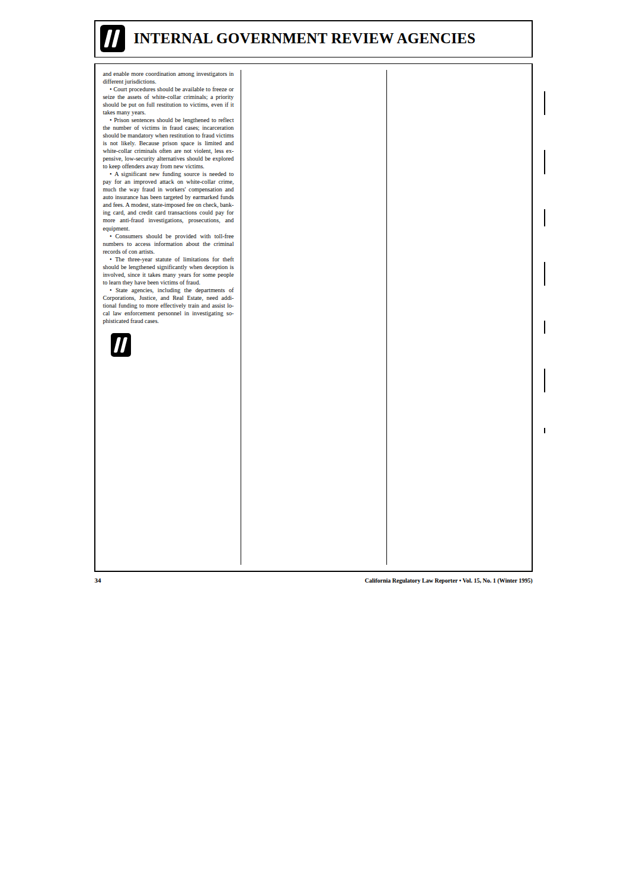INTERNAL GOVERNMENT REVIEW AGENCIES
and enable more coordination among investigators in different jurisdictions.
Court procedures should be available to freeze or seize the assets of white-collar criminals; a priority should be put on full restitution to victims, even if it takes many years.
Prison sentences should be lengthened to reflect the number of victims in fraud cases; incarceration should be mandatory when restitution to fraud victims is not likely. Because prison space is limited and white-collar criminals often are not violent, less expensive, low-security alternatives should be explored to keep offenders away from new victims.
A significant new funding source is needed to pay for an improved attack on white-collar crime, much the way fraud in workers' compensation and auto insurance has been targeted by earmarked funds and fees. A modest, state-imposed fee on check, banking card, and credit card transactions could pay for more anti-fraud investigations, prosecutions, and equipment.
Consumers should be provided with toll-free numbers to access information about the criminal records of con artists.
The three-year statute of limitations for theft should be lengthened significantly when deception is involved, since it takes many years for some people to learn they have been victims of fraud.
State agencies, including the departments of Corporations, Justice, and Real Estate, need additional funding to more effectively train and assist local law enforcement personnel in investigating sophisticated fraud cases.
34
California Regulatory Law Reporter • Vol. 15, No. 1 (Winter 1995)